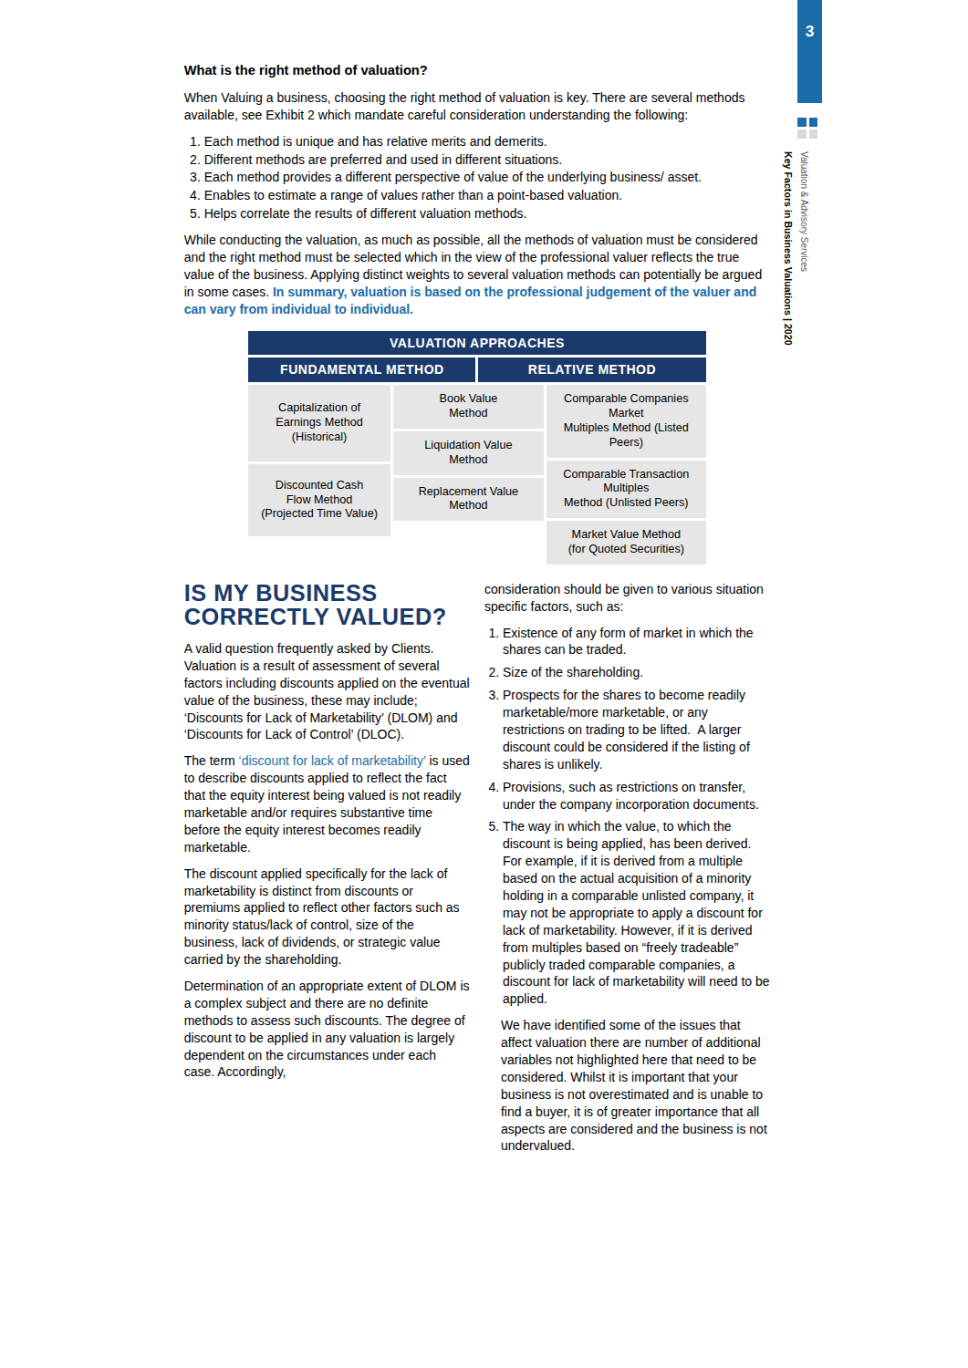3
Key Factors in Business Valuations | 2020
Valuation & Advisory Services
What is the right method of valuation?
When Valuing a business, choosing the right method of valuation is key. There are several methods available, see Exhibit 2 which mandate careful consideration understanding the following:
Each method is unique and has relative merits and demerits.
Different methods are preferred and used in different situations.
Each method provides a different perspective of value of the underlying business/ asset.
Enables to estimate a range of values rather than a point-based valuation.
Helps correlate the results of different valuation methods.
While conducting the valuation, as much as possible, all the methods of valuation must be considered and the right method must be selected which in the view of the professional valuer reflects the true value of the business. Applying distinct weights to several valuation methods can potentially be argued in some cases. In summary, valuation is based on the professional judgement of the valuer and can vary from individual to individual.
Valuation Approaches
Fundamental Method
Relative Method
Capitalization of
Earnings Method
(Historical)
Discounted Cash
Flow Method
(Projected Time Value)
Book Value
Method
Liquidation Value
Method
Replacement Value
Method
Comparable Companies Market
Multiples Method (Listed Peers)
Comparable Transaction Multiples
Method (Unlisted Peers)
Market Value Method
(for Quoted Securities)
Is my business correctly valued?
A valid question frequently asked by Clients. Valuation is a result of assessment of several factors including discounts applied on the eventual value of the business, these may include; ‘Discounts for Lack of Marketability’ (DLOM) and ‘Discounts for Lack of Control’ (DLOC).
The term ‘discount for lack of marketability’ is used to describe discounts applied to reflect the fact that the equity interest being valued is not readily marketable and/or requires substantive time before the equity interest becomes readily marketable.
The discount applied specifically for the lack of marketability is distinct from discounts or premiums applied to reflect other factors such as minority status/lack of control, size of the business, lack of dividends, or strategic value carried by the shareholding.
Determination of an appropriate extent of DLOM is a complex subject and there are no definite methods to assess such discounts. The degree of discount to be applied in any valuation is largely dependent on the circumstances under each case. Accordingly,
consideration should be given to various situation specific factors, such as:
Existence of any form of market in which the shares can be traded.
Size of the shareholding.
Prospects for the shares to become readily marketable/more marketable, or any restrictions on trading to be lifted. A larger discount could be considered if the listing of shares is unlikely.
Provisions, such as restrictions on transfer, under the company incorporation documents.
The way in which the value, to which the discount is being applied, has been derived. For example, if it is derived from a multiple based on the actual acquisition of a minority holding in a comparable unlisted company, it may not be appropriate to apply a discount for lack of marketability. However, if it is derived from multiples based on “freely tradeable” publicly traded comparable companies, a discount for lack of marketability will need to be applied.
We have identified some of the issues that affect valuation there are number of additional variables not highlighted here that need to be considered. Whilst it is important that your business is not overestimated and is unable to find a buyer, it is of greater importance that all aspects are considered and the business is not undervalued.